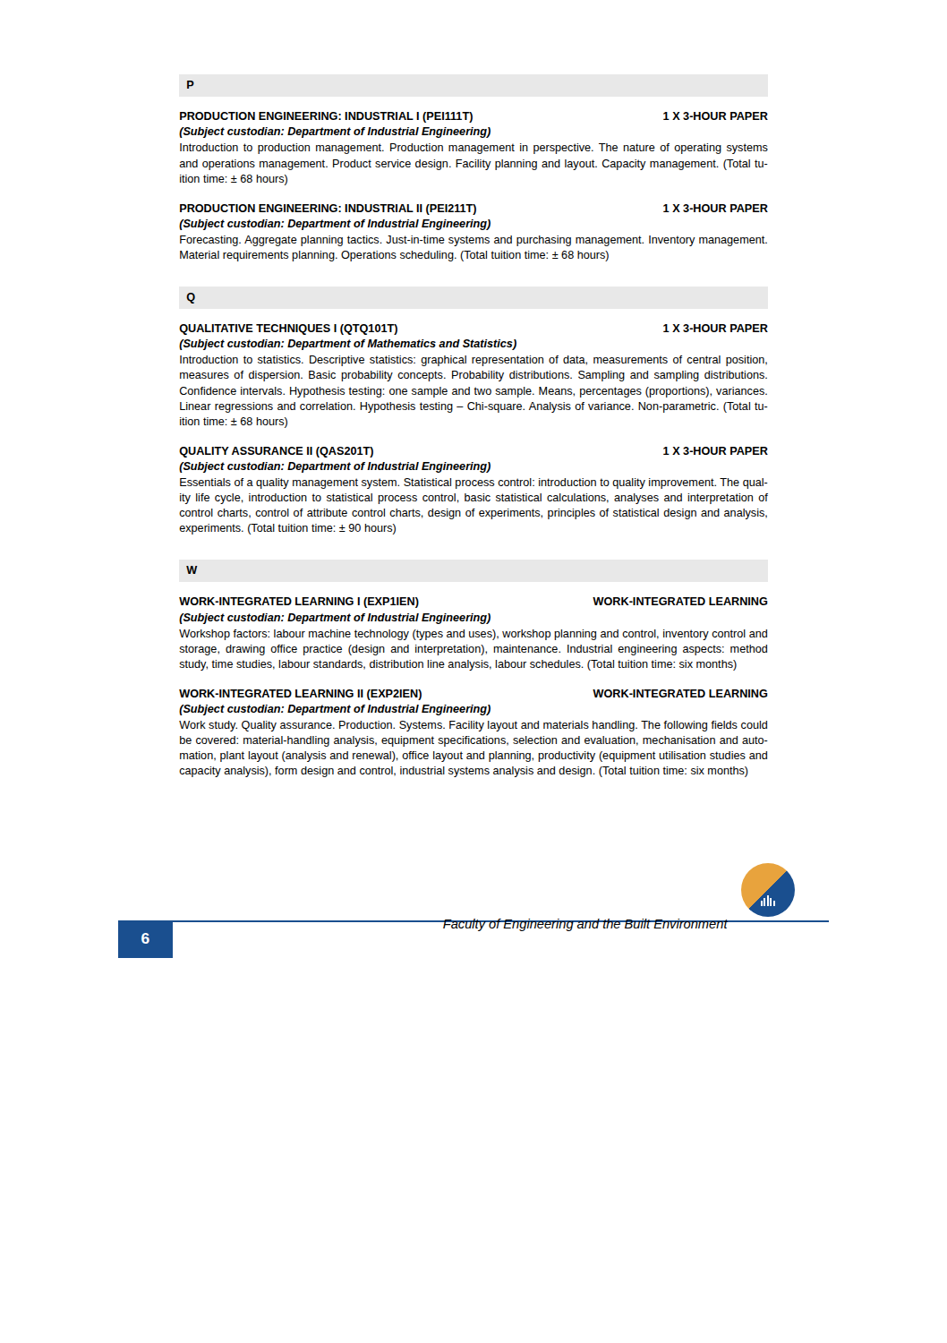P
PRODUCTION ENGINEERING: INDUSTRIAL I (PEI111T) 1 X 3-HOUR PAPER
(Subject custodian: Department of Industrial Engineering)
Introduction to production management. Production management in perspective. The nature of operating systems and operations management. Product service design. Facility planning and layout. Capacity management. (Total tuition time: ± 68 hours)
PRODUCTION ENGINEERING: INDUSTRIAL II (PEI211T) 1 X 3-HOUR PAPER
(Subject custodian: Department of Industrial Engineering)
Forecasting. Aggregate planning tactics. Just-in-time systems and purchasing management. Inventory management. Material requirements planning. Operations scheduling. (Total tuition time: ± 68 hours)
Q
QUALITATIVE TECHNIQUES I (QTQ101T) 1 X 3-HOUR PAPER
(Subject custodian: Department of Mathematics and Statistics)
Introduction to statistics. Descriptive statistics: graphical representation of data, measurements of central position, measures of dispersion. Basic probability concepts. Probability distributions. Sampling and sampling distributions. Confidence intervals. Hypothesis testing: one sample and two sample. Means, percentages (proportions), variances. Linear regressions and correlation. Hypothesis testing – Chi-square. Analysis of variance. Non-parametric. (Total tuition time: ± 68 hours)
QUALITY ASSURANCE II (QAS201T) 1 X 3-HOUR PAPER
(Subject custodian: Department of Industrial Engineering)
Essentials of a quality management system. Statistical process control: introduction to quality improvement. The quality life cycle, introduction to statistical process control, basic statistical calculations, analyses and interpretation of control charts, control of attribute control charts, design of experiments, principles of statistical design and analysis, experiments. (Total tuition time: ± 90 hours)
W
WORK-INTEGRATED LEARNING I (EXP1IEN) WORK-INTEGRATED LEARNING
(Subject custodian: Department of Industrial Engineering)
Workshop factors: labour machine technology (types and uses), workshop planning and control, inventory control and storage, drawing office practice (design and interpretation), maintenance. Industrial engineering aspects: method study, time studies, labour standards, distribution line analysis, labour schedules. (Total tuition time: six months)
WORK-INTEGRATED LEARNING II (EXP2IEN) WORK-INTEGRATED LEARNING
(Subject custodian: Department of Industrial Engineering)
Work study. Quality assurance. Production. Systems. Facility layout and materials handling. The following fields could be covered: material-handling analysis, equipment specifications, selection and evaluation, mechanisation and automation, plant layout (analysis and renewal), office layout and planning, productivity (equipment utilisation studies and capacity analysis), form design and control, industrial systems analysis and design. (Total tuition time: six months)
6
Faculty of Engineering and the Built Environment